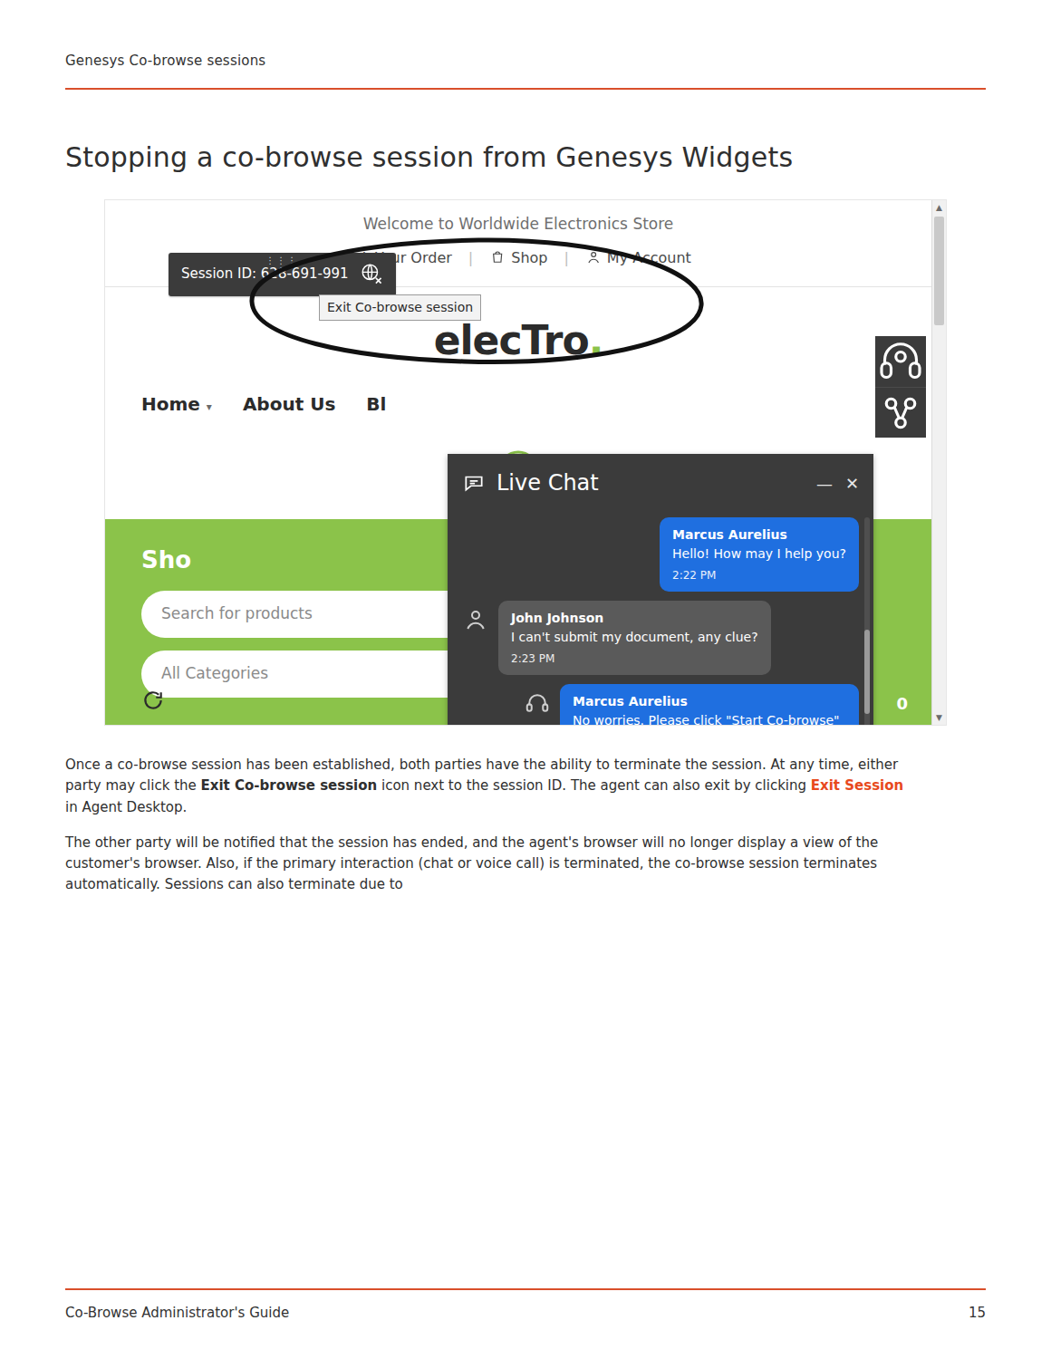Genesys Co-browse sessions
Stopping a co-browse session from Genesys Widgets
Welcome to Worldwide Electronics Store
ack Your Order | Shop | My Account
⋮⋮⋮ Session ID: 628-691-991
Exit Co-browse session
elecTro.
Home ▾ About Us Bl
Sho
Search for products
All Categories
0
Live Chat
—✕
Marcus Aurelius
Hello! How may I help you?
2:22 PM
John Johnson
I can't submit my document, any clue?
2:23 PM
Marcus Aurelius
No worries. Please click "Start Co-browse" button (right under input box) and I will guide you.
2:28 PM
Type your message here
▲
▼
Once a co-browse session has been established, both parties have the ability to terminate the session. At any time, either party may click the Exit Co-browse session icon next to the session ID. The agent can also exit by clicking Exit Session in Agent Desktop.
The other party will be notified that the session has ended, and the agent's browser will no longer display a view of the customer's browser. Also, if the primary interaction (chat or voice call) is terminated, the co-browse session terminates automatically. Sessions can also terminate due to
Co-Browse Administrator's Guide 15